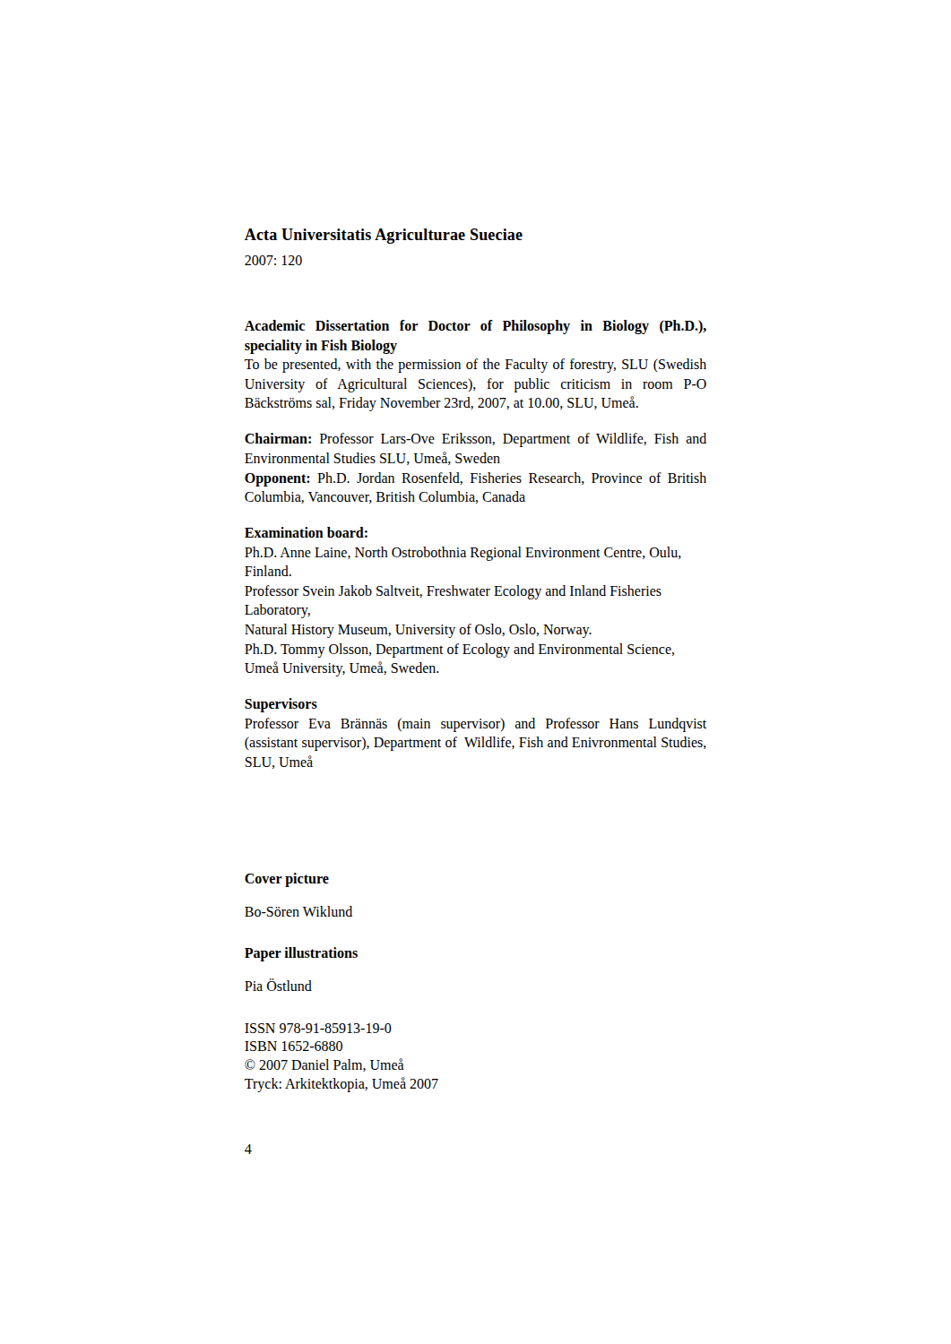Acta Universitatis Agriculturae Sueciae
2007: 120
Academic Dissertation for Doctor of Philosophy in Biology (Ph.D.), speciality in Fish Biology
To be presented, with the permission of the Faculty of forestry, SLU (Swedish University of Agricultural Sciences), for public criticism in room P-O Bäckströms sal, Friday November 23rd, 2007, at 10.00, SLU, Umeå.
Chairman: Professor Lars-Ove Eriksson, Department of Wildlife, Fish and Environmental Studies SLU, Umeå, Sweden
Opponent: Ph.D. Jordan Rosenfeld, Fisheries Research, Province of British Columbia, Vancouver, British Columbia, Canada
Examination board:
Ph.D. Anne Laine, North Ostrobothnia Regional Environment Centre, Oulu, Finland.
Professor Svein Jakob Saltveit, Freshwater Ecology and Inland Fisheries Laboratory,
Natural History Museum, University of Oslo, Oslo, Norway.
Ph.D. Tommy Olsson, Department of Ecology and Environmental Science, Umeå University, Umeå, Sweden.
Supervisors
Professor Eva Brännäs (main supervisor) and Professor Hans Lundqvist (assistant supervisor), Department of Wildlife, Fish and Enivronmental Studies, SLU, Umeå
Cover picture
Bo-Sören Wiklund
Paper illustrations
Pia Östlund
ISSN 978-91-85913-19-0
ISBN 1652-6880
© 2007 Daniel Palm, Umeå
Tryck: Arkitektkopia, Umeå 2007
4